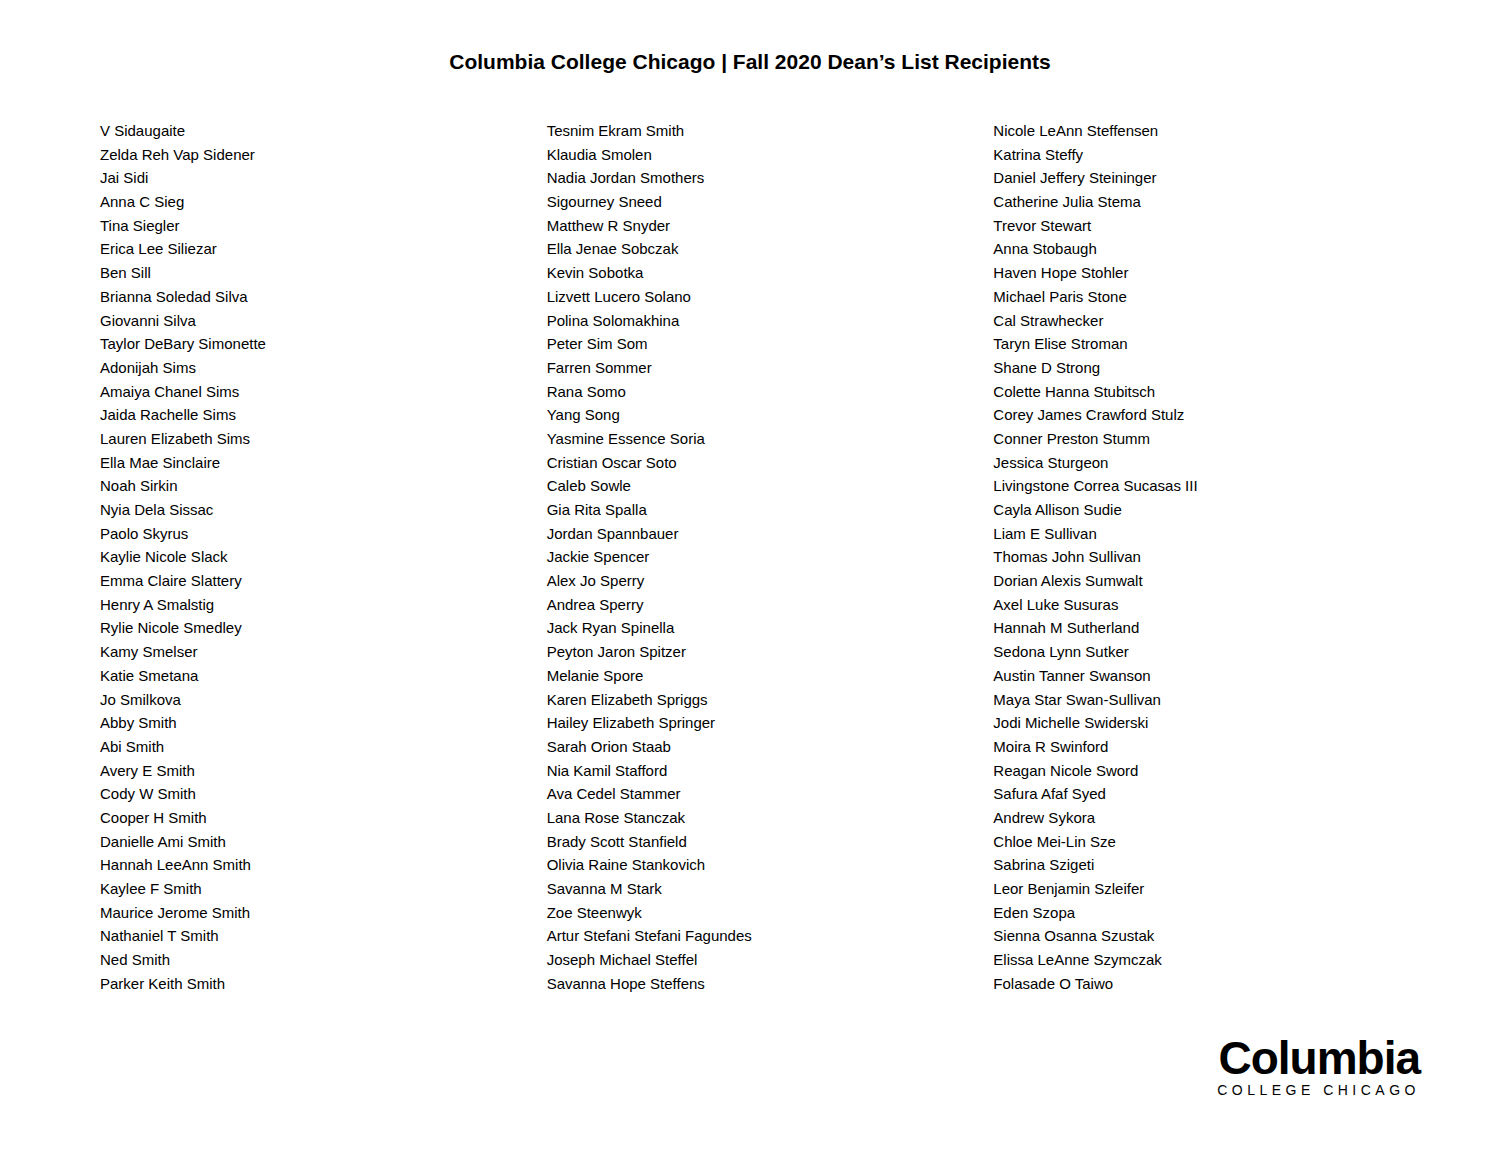Columbia College Chicago | Fall 2020 Dean’s List Recipients
V Sidaugaite
Zelda Reh Vap Sidener
Jai Sidi
Anna C Sieg
Tina Siegler
Erica Lee Siliezar
Ben Sill
Brianna Soledad Silva
Giovanni Silva
Taylor DeBary Simonette
Adonijah Sims
Amaiya Chanel Sims
Jaida Rachelle Sims
Lauren Elizabeth Sims
Ella Mae Sinclaire
Noah Sirkin
Nyia Dela Sissac
Paolo Skyrus
Kaylie Nicole Slack
Emma Claire Slattery
Henry A Smalstig
Rylie Nicole Smedley
Kamy Smelser
Katie Smetana
Jo Smilkova
Abby Smith
Abi Smith
Avery E Smith
Cody W Smith
Cooper H Smith
Danielle Ami Smith
Hannah LeeAnn Smith
Kaylee F Smith
Maurice Jerome Smith
Nathaniel T Smith
Ned Smith
Parker Keith Smith
Tesnim Ekram Smith
Klaudia Smolen
Nadia Jordan Smothers
Sigourney Sneed
Matthew R Snyder
Ella Jenae Sobczak
Kevin Sobotka
Lizvett Lucero Solano
Polina Solomakhina
Peter Sim Som
Farren Sommer
Rana Somo
Yang Song
Yasmine Essence Soria
Cristian Oscar Soto
Caleb Sowle
Gia Rita Spalla
Jordan Spannbauer
Jackie Spencer
Alex Jo Sperry
Andrea Sperry
Jack Ryan Spinella
Peyton Jaron Spitzer
Melanie Spore
Karen Elizabeth Spriggs
Hailey Elizabeth Springer
Sarah Orion Staab
Nia Kamil Stafford
Ava Cedel Stammer
Lana Rose Stanczak
Brady Scott Stanfield
Olivia Raine Stankovich
Savanna M Stark
Zoe Steenwyk
Artur Stefani Stefani Fagundes
Joseph Michael Steffel
Savanna Hope Steffens
Nicole LeAnn Steffensen
Katrina Steffy
Daniel Jeffery Steininger
Catherine Julia Stema
Trevor Stewart
Anna Stobaugh
Haven Hope Stohler
Michael Paris Stone
Cal Strawhecker
Taryn Elise Stroman
Shane D Strong
Colette Hanna Stubitsch
Corey James Crawford Stulz
Conner Preston Stumm
Jessica Sturgeon
Livingstone Correa Sucasas III
Cayla Allison Sudie
Liam E Sullivan
Thomas John Sullivan
Dorian Alexis Sumwalt
Axel Luke Susuras
Hannah M Sutherland
Sedona Lynn Sutker
Austin Tanner Swanson
Maya Star Swan-Sullivan
Jodi Michelle Swiderski
Moira R Swinford
Reagan Nicole Sword
Safura Afaf Syed
Andrew Sykora
Chloe Mei-Lin Sze
Sabrina Szigeti
Leor Benjamin Szleifer
Eden Szopa
Sienna Osanna Szustak
Elissa LeAnne Szymczak
Folasade O Taiwo
Columbia
COLLEGE CHICAGO